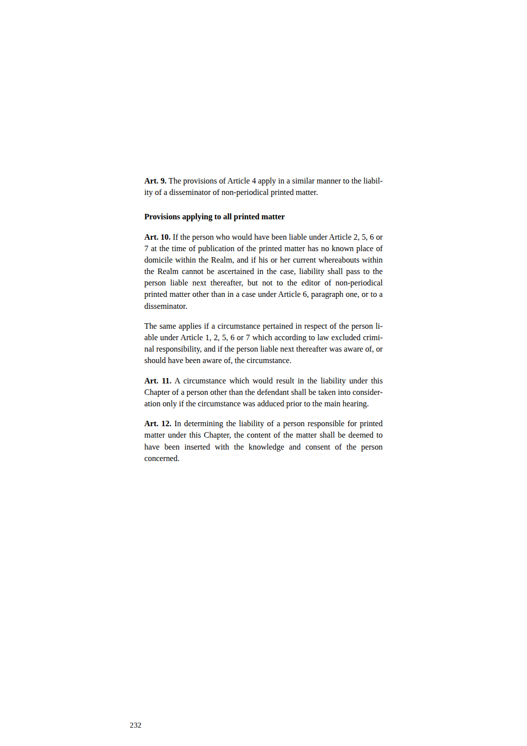Art. 9. The provisions of Article 4 apply in a similar manner to the liability of a disseminator of non-periodical printed matter.
Provisions applying to all printed matter
Art. 10. If the person who would have been liable under Article 2, 5, 6 or 7 at the time of publication of the printed matter has no known place of domicile within the Realm, and if his or her current whereabouts within the Realm cannot be ascertained in the case, liability shall pass to the person liable next thereafter, but not to the editor of non-periodical printed matter other than in a case under Article 6, paragraph one, or to a disseminator.
The same applies if a circumstance pertained in respect of the person liable under Article 1, 2, 5, 6 or 7 which according to law excluded criminal responsibility, and if the person liable next thereafter was aware of, or should have been aware of, the circumstance.
Art. 11. A circumstance which would result in the liability under this Chapter of a person other than the defendant shall be taken into consideration only if the circumstance was adduced prior to the main hearing.
Art. 12. In determining the liability of a person responsible for printed matter under this Chapter, the content of the matter shall be deemed to have been inserted with the knowledge and consent of the person concerned.
232